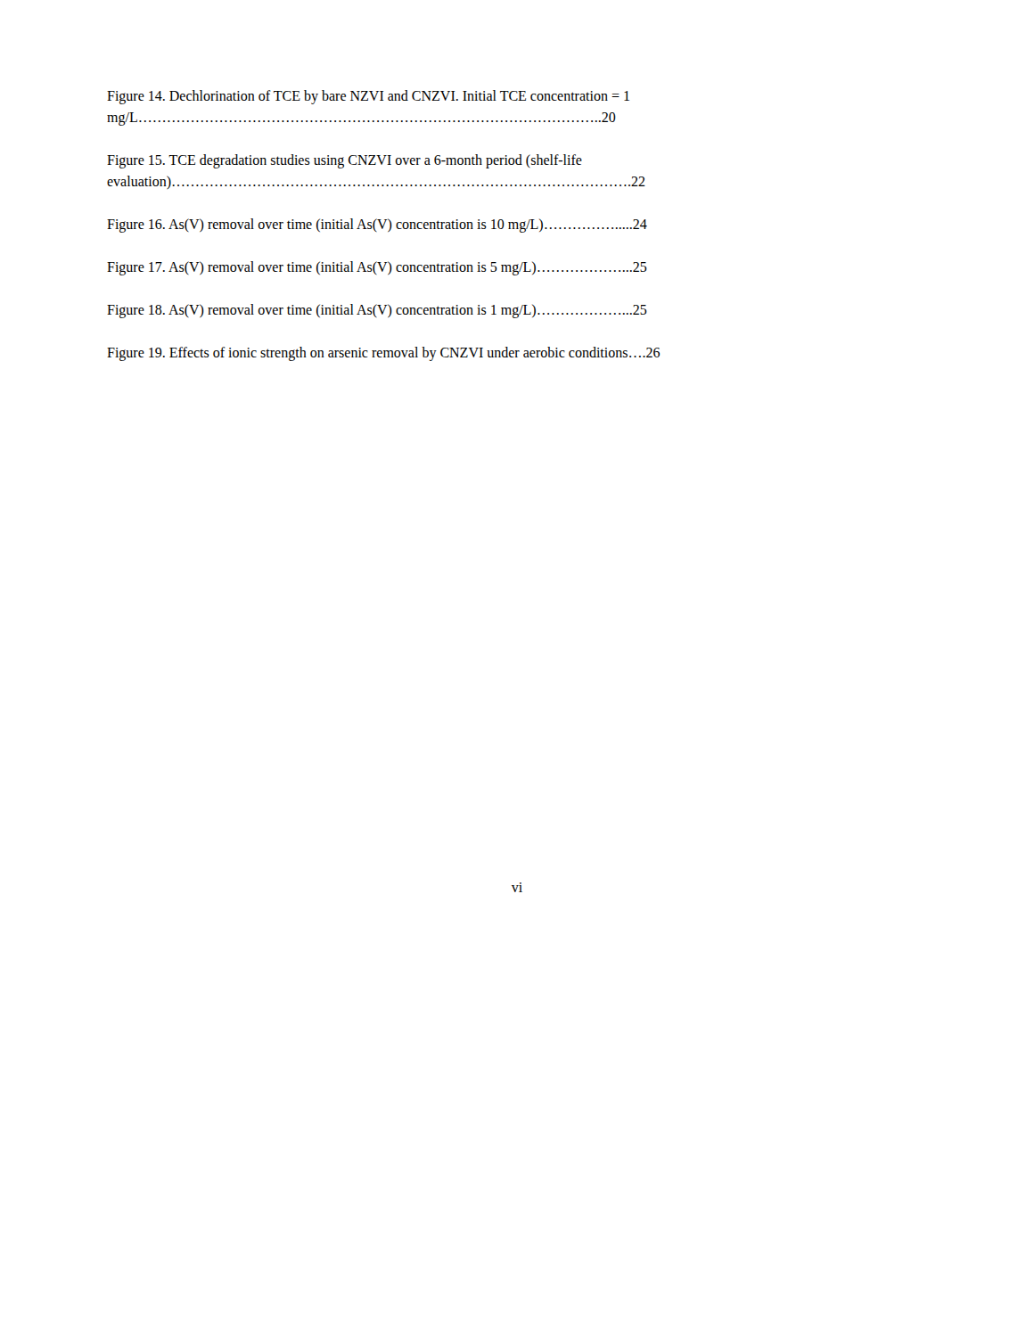Figure 14. Dechlorination of TCE by bare NZVI and CNZVI. Initial TCE concentration = 1 mg/L……………………………………………………………………………………..20
Figure 15. TCE degradation studies using CNZVI over a 6-month period (shelf-life evaluation)…………………………………………………………………………………….22
Figure 16. As(V) removal over time (initial As(V) concentration is 10 mg/L)…………….....24
Figure 17. As(V) removal over time (initial As(V) concentration is 5 mg/L)………………...25
Figure 18. As(V) removal over time (initial As(V) concentration is 1 mg/L)………………...25
Figure 19. Effects of ionic strength on arsenic removal by CNZVI under aerobic conditions….26
vi